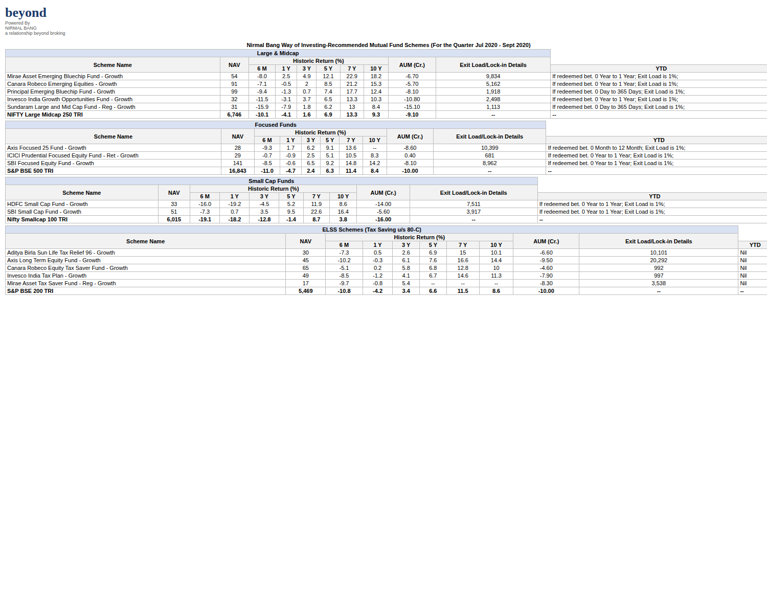beyond
Powered By
NIRMAL BANG
a relationship beyond broking
Nirmal Bang Way of Investing-Recommended Mutual Fund Schemes (For the Quarter Jul 2020 - Sept 2020)
| Large & Midcap |
| Scheme Name | NAV | Historic Return (%) | AUM (Cr.) | Exit Load/Lock-in Details |
| 6 M | 1 Y | 3 Y | 5 Y | 7 Y | 10 Y | YTD |
| Mirae Asset Emerging Bluechip Fund - Growth | 54 | -8.0 | 2.5 | 4.9 | 12.1 | 22.9 | 18.2 | -6.70 | 9,834 | If redeemed bet. 0 Year to 1 Year; Exit Load is 1%; |
| Canara Robeco Emerging Equities - Growth | 91 | -7.1 | -0.5 | 2 | 8.5 | 21.2 | 15.3 | -5.70 | 5,162 | If redeemed bet. 0 Year to 1 Year; Exit Load is 1%; |
| Principal Emerging Bluechip Fund - Growth | 99 | -9.4 | -1.3 | 0.7 | 7.4 | 17.7 | 12.4 | -8.10 | 1,918 | If redeemed bet. 0 Day to 365 Days; Exit Load is 1%; |
| Invesco India Growth Opportunities Fund - Growth | 32 | -11.5 | -3.1 | 3.7 | 6.5 | 13.3 | 10.3 | -10.80 | 2,498 | If redeemed bet. 0 Year to 1 Year; Exit Load is 1%; |
| Sundaram Large and Mid Cap Fund - Reg - Growth | 31 | -15.9 | -7.9 | 1.8 | 6.2 | 13 | 8.4 | -15.10 | 1,113 | If redeemed bet. 0 Day to 365 Days; Exit Load is 1%; |
| NIFTY Large Midcap 250 TRI | 6,746 | -10.1 | -4.1 | 1.6 | 6.9 | 13.3 | 9.3 | -9.10 | -- | -- |
| Focused Funds |
| Scheme Name | NAV | Historic Return (%) | AUM (Cr.) | Exit Load/Lock-in Details |
| 6 M | 1 Y | 3 Y | 5 Y | 7 Y | 10 Y | YTD |
| Axis Focused 25 Fund - Growth | 28 | -9.3 | 1.7 | 6.2 | 9.1 | 13.6 | -- | -8.60 | 10,399 | If redeemed bet. 0 Month to 12 Month; Exit Load is 1%; |
| ICICI Prudential Focused Equity Fund - Ret - Growth | 29 | -0.7 | -0.9 | 2.5 | 5.1 | 10.5 | 8.3 | 0.40 | 681 | If redeemed bet. 0 Year to 1 Year; Exit Load is 1%; |
| SBI Focused Equity Fund - Growth | 141 | -8.5 | -0.6 | 6.5 | 9.2 | 14.8 | 14.2 | -8.10 | 8,962 | If redeemed bet. 0 Year to 1 Year; Exit Load is 1%; |
| S&P BSE 500 TRI | 16,843 | -11.0 | -4.7 | 2.4 | 6.3 | 11.4 | 8.4 | -10.00 | -- | -- |
| Small Cap Funds |
| Scheme Name | NAV | Historic Return (%) | AUM (Cr.) | Exit Load/Lock-in Details |
| 6 M | 1 Y | 3 Y | 5 Y | 7 Y | 10 Y | YTD |
| HDFC Small Cap Fund - Growth | 33 | -16.0 | -19.2 | -4.5 | 5.2 | 11.9 | 8.6 | -14.00 | 7,511 | If redeemed bet. 0 Year to 1 Year; Exit Load is 1%; |
| SBI Small Cap Fund - Growth | 51 | -7.3 | 0.7 | 3.5 | 9.5 | 22.6 | 16.4 | -5.60 | 3,917 | If redeemed bet. 0 Year to 1 Year; Exit Load is 1%; |
| Nifty Smallcap 100 TRI | 6,015 | -19.1 | -18.2 | -12.8 | -1.4 | 8.7 | 3.8 | -16.00 | -- | -- |
| ELSS Schemes (Tax Saving u/s 80-C) |
| Scheme Name | NAV | Historic Return (%) | AUM (Cr.) | Exit Load/Lock-in Details |
| 6 M | 1 Y | 3 Y | 5 Y | 7 Y | 10 Y | YTD |
| Aditya Birla Sun Life Tax Relief 96 - Growth | 30 | -7.3 | 0.5 | 2.6 | 6.9 | 15 | 10.1 | -6.60 | 10,101 | Nil |
| Axis Long Term Equity Fund - Growth | 45 | -10.2 | -0.3 | 6.1 | 7.6 | 16.6 | 14.4 | -9.50 | 20,292 | Nil |
| Canara Robeco Equity Tax Saver Fund - Growth | 65 | -5.1 | 0.2 | 5.8 | 6.8 | 12.8 | 10 | -4.60 | 992 | Nil |
| Invesco India Tax Plan - Growth | 49 | -8.5 | -1.2 | 4.1 | 6.7 | 14.6 | 11.3 | -7.90 | 997 | Nil |
| Mirae Asset Tax Saver Fund - Reg - Growth | 17 | -9.7 | -0.8 | 5.4 | -- | -- | -- | -8.30 | 3,538 | Nil |
| S&P BSE 200 TRI | 5,469 | -10.8 | -4.2 | 3.4 | 6.6 | 11.5 | 8.6 | -10.00 | -- | -- |
2